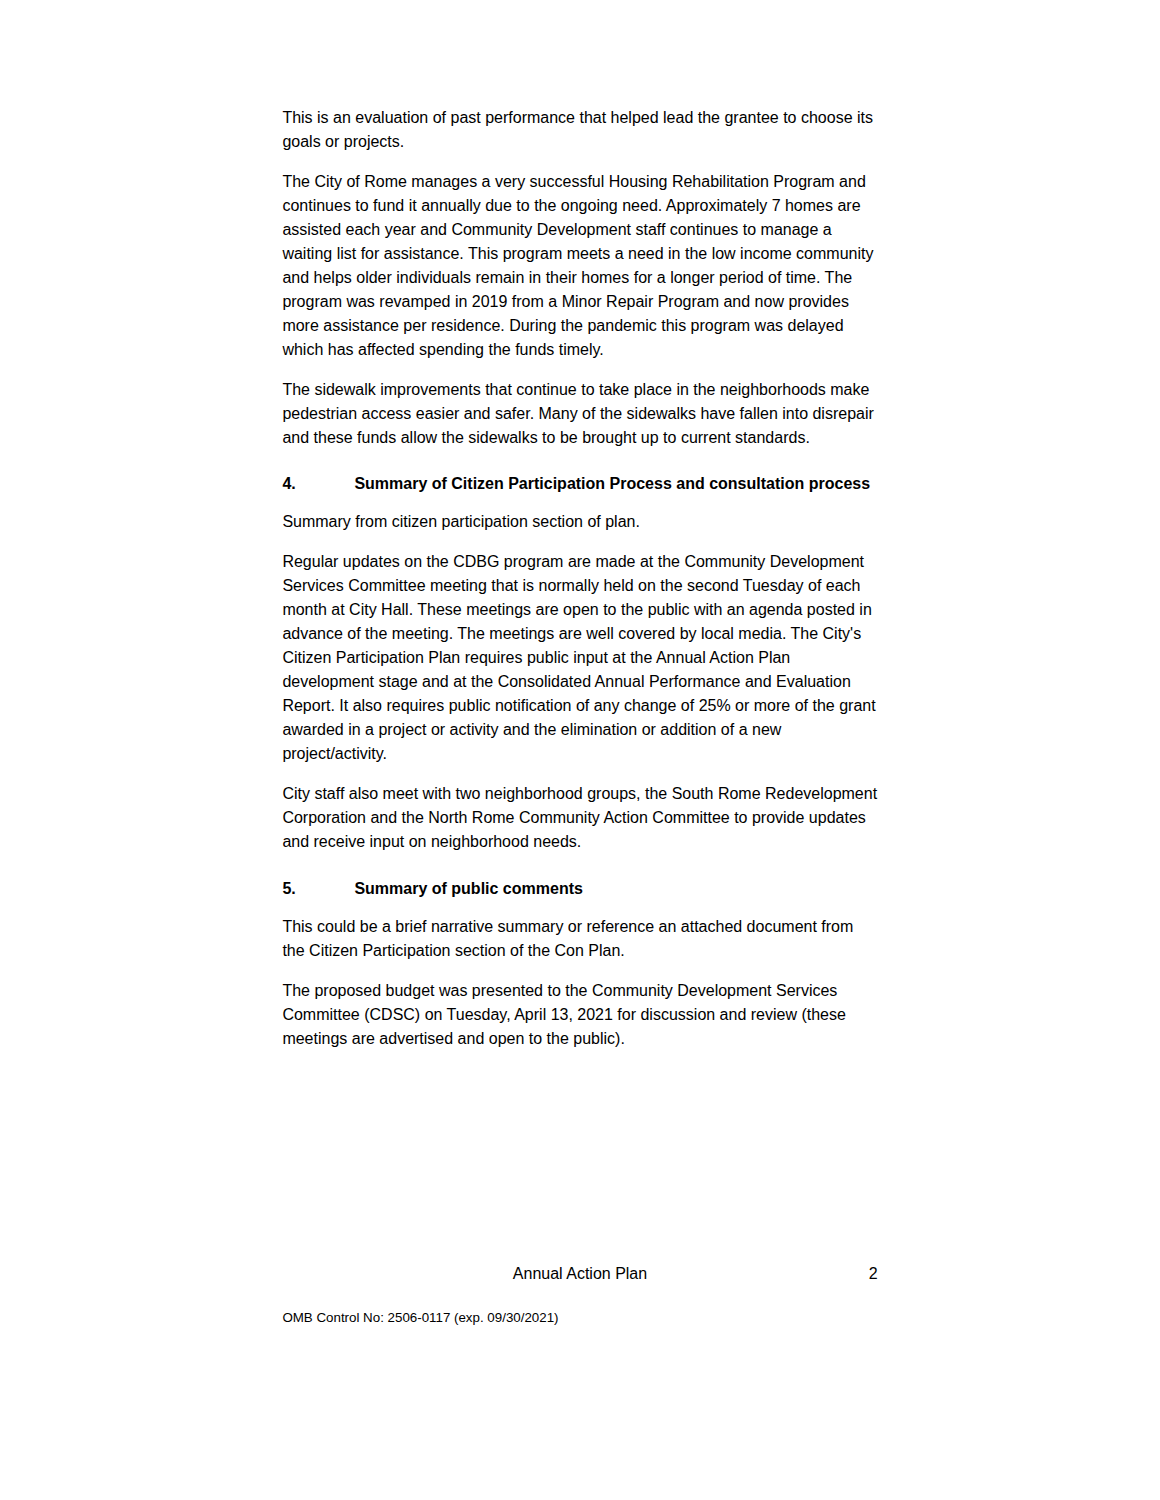This is an evaluation of past performance that helped lead the grantee to choose its goals or projects.
The City of Rome manages a very successful Housing Rehabilitation Program and continues to fund it annually due to the ongoing need. Approximately 7 homes are assisted each year and Community Development staff continues to manage a waiting list for assistance. This program meets a need in the low income community and helps older individuals remain in their homes for a longer period of time. The program was revamped in 2019 from a Minor Repair Program and now provides more assistance per residence. During the pandemic this program was delayed which has affected spending the funds timely.
The sidewalk improvements that continue to take place in the neighborhoods make pedestrian access easier and safer. Many of the sidewalks have fallen into disrepair and these funds allow the sidewalks to be brought up to current standards.
4. Summary of Citizen Participation Process and consultation process
Summary from citizen participation section of plan.
Regular updates on the CDBG program are made at the Community Development Services Committee meeting that is normally held on the second Tuesday of each month at City Hall. These meetings are open to the public with an agenda posted in advance of the meeting. The meetings are well covered by local media. The City's Citizen Participation Plan requires public input at the Annual Action Plan development stage and at the Consolidated Annual Performance and Evaluation Report. It also requires public notification of any change of 25% or more of the grant awarded in a project or activity and the elimination or addition of a new project/activity.
City staff also meet with two neighborhood groups, the South Rome Redevelopment Corporation and the North Rome Community Action Committee to provide updates and receive input on neighborhood needs.
5. Summary of public comments
This could be a brief narrative summary or reference an attached document from the Citizen Participation section of the Con Plan.
The proposed budget was presented to the Community Development Services Committee (CDSC) on Tuesday, April 13, 2021 for discussion and review (these meetings are advertised and open to the public).
Annual Action Plan 2
OMB Control No: 2506-0117 (exp. 09/30/2021)